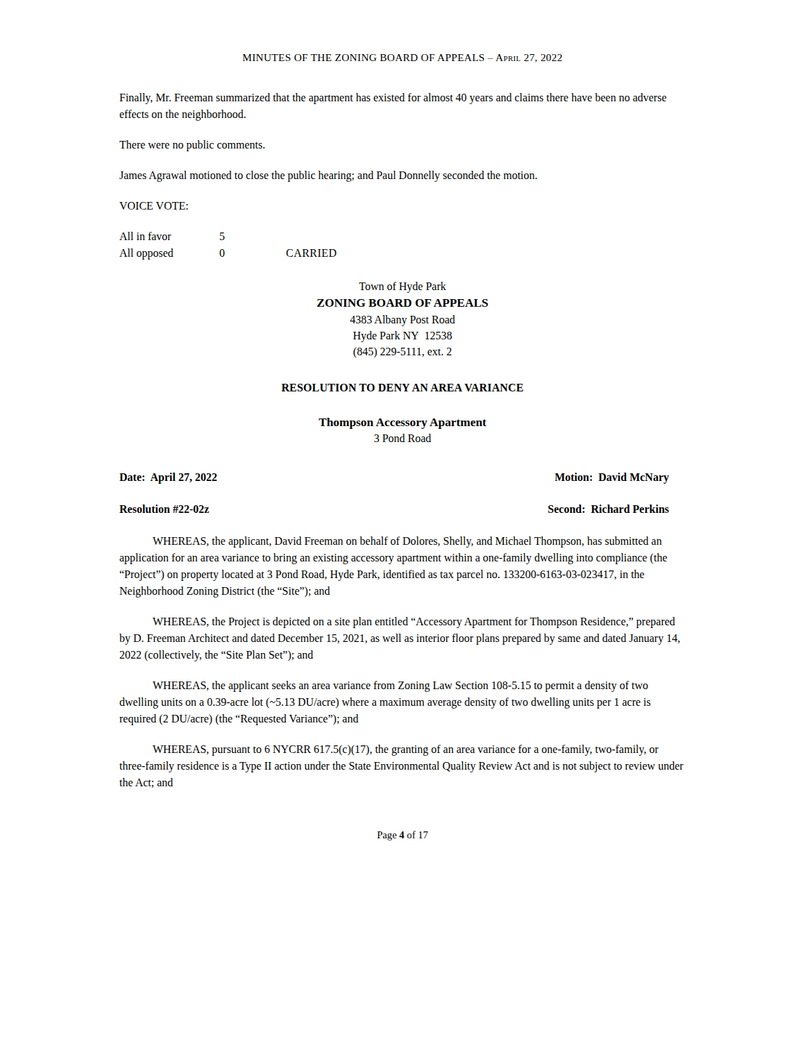MINUTES OF THE ZONING BOARD OF APPEALS – April 27, 2022
Finally, Mr. Freeman summarized that the apartment has existed for almost 40 years and claims there have been no adverse effects on the neighborhood.
There were no public comments.
James Agrawal motioned to close the public hearing; and Paul Donnelly seconded the motion.
VOICE VOTE:
All in favor 5
All opposed 0 CARRIED
Town of Hyde Park
ZONING BOARD OF APPEALS
4383 Albany Post Road
Hyde Park NY 12538
(845) 229-5111, ext. 2
RESOLUTION TO DENY AN AREA VARIANCE
Thompson Accessory Apartment
3 Pond Road
Date: April 27, 2022 Motion: David McNary
Resolution #22-02z Second: Richard Perkins
WHEREAS, the applicant, David Freeman on behalf of Dolores, Shelly, and Michael Thompson, has submitted an application for an area variance to bring an existing accessory apartment within a one-family dwelling into compliance (the “Project”) on property located at 3 Pond Road, Hyde Park, identified as tax parcel no. 133200-6163-03-023417, in the Neighborhood Zoning District (the “Site”); and
WHEREAS, the Project is depicted on a site plan entitled “Accessory Apartment for Thompson Residence,” prepared by D. Freeman Architect and dated December 15, 2021, as well as interior floor plans prepared by same and dated January 14, 2022 (collectively, the “Site Plan Set”); and
WHEREAS, the applicant seeks an area variance from Zoning Law Section 108-5.15 to permit a density of two dwelling units on a 0.39-acre lot (~5.13 DU/acre) where a maximum average density of two dwelling units per 1 acre is required (2 DU/acre) (the “Requested Variance”); and
WHEREAS, pursuant to 6 NYCRR 617.5(c)(17), the granting of an area variance for a one-family, two-family, or three-family residence is a Type II action under the State Environmental Quality Review Act and is not subject to review under the Act; and
Page 4 of 17